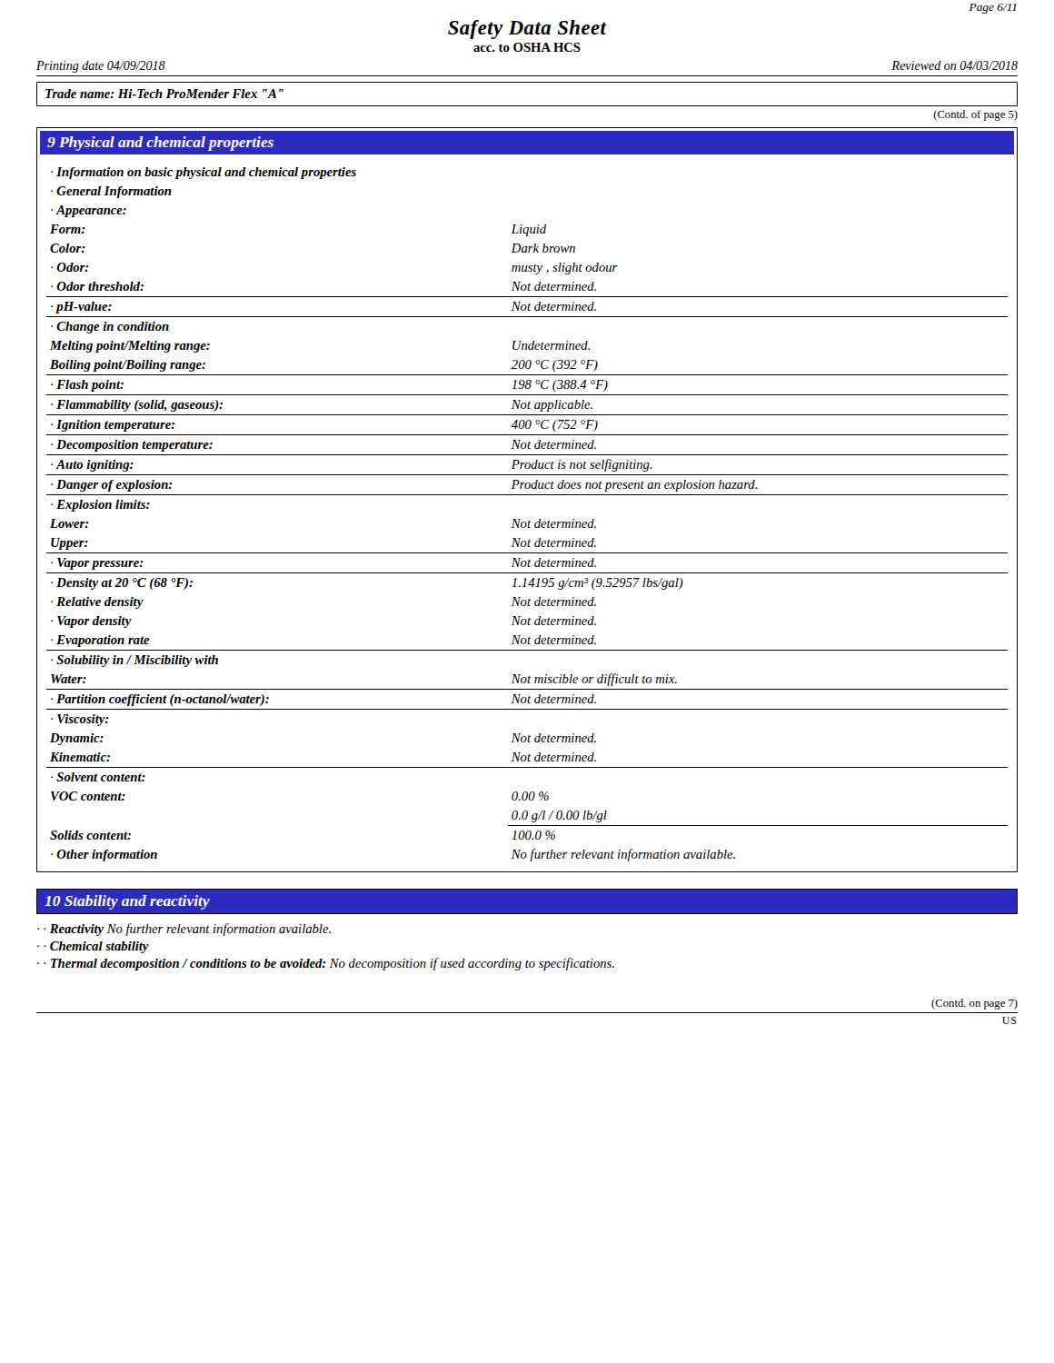Page 6/11
Safety Data Sheet
acc. to OSHA HCS
Printing date 04/09/2018 Reviewed on 04/03/2018
Trade name: Hi-Tech ProMender Flex "A"
(Contd. of page 5)
9 Physical and chemical properties
| · Information on basic physical and chemical properties | |
| · General Information | |
| · Appearance: | |
| Form: | Liquid |
| Color: | Dark brown |
| · Odor: | musty , slight odour |
| · Odor threshold: | Not determined. |
| · pH-value: | Not determined. |
| · Change in condition | |
| Melting point/Melting range: | Undetermined. |
| Boiling point/Boiling range: | 200 °C (392 °F) |
| · Flash point: | 198 °C (388.4 °F) |
| · Flammability (solid, gaseous): | Not applicable. |
| · Ignition temperature: | 400 °C (752 °F) |
| · Decomposition temperature: | Not determined. |
| · Auto igniting: | Product is not selfigniting. |
| · Danger of explosion: | Product does not present an explosion hazard. |
| · Explosion limits: | |
| Lower: | Not determined. |
| Upper: | Not determined. |
| · Vapor pressure: | Not determined. |
| · Density at 20 °C (68 °F): | 1.14195 g/cm³ (9.52957 lbs/gal) |
| · Relative density | Not determined. |
| · Vapor density | Not determined. |
| · Evaporation rate | Not determined. |
| · Solubility in / Miscibility with | |
| Water: | Not miscible or difficult to mix. |
| · Partition coefficient (n-octanol/water): | Not determined. |
| · Viscosity: | |
| Dynamic: | Not determined. |
| Kinematic: | Not determined. |
| · Solvent content: | |
| VOC content: | 0.00 % |
| | 0.0 g/l / 0.00 lb/gl |
| Solids content: | 100.0 % |
| · Other information | No further relevant information available. |
10 Stability and reactivity
· Reactivity No further relevant information available.
· Chemical stability
· Thermal decomposition / conditions to be avoided: No decomposition if used according to specifications.
(Contd. on page 7)
US